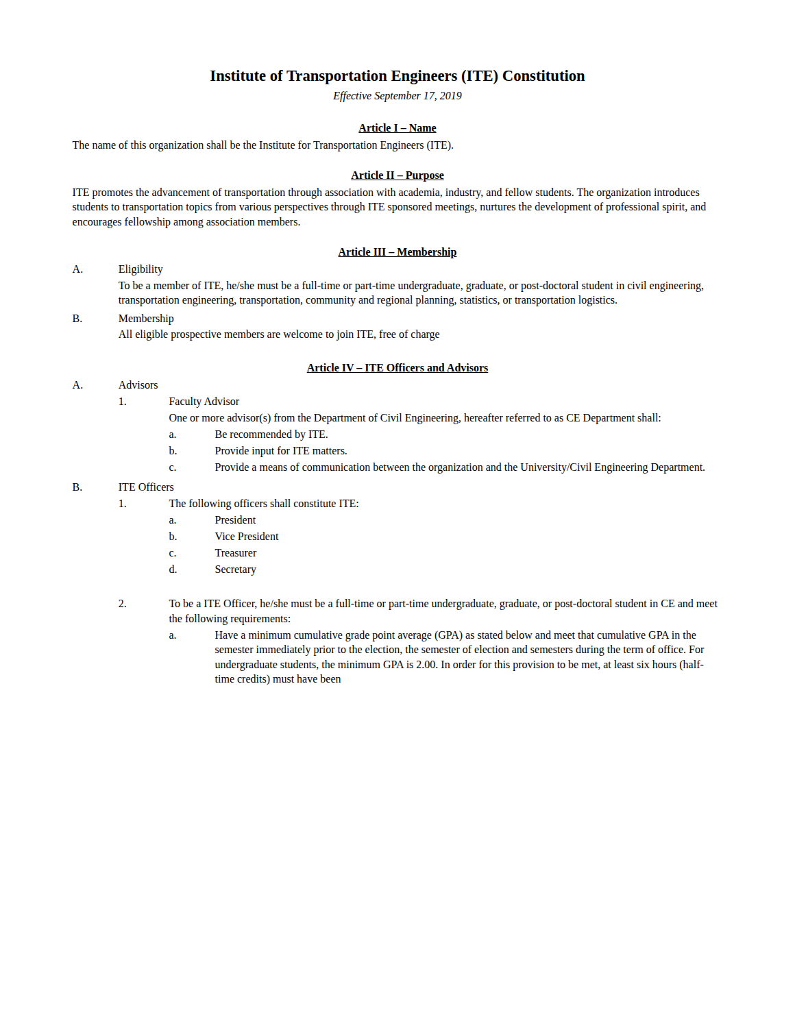Institute of Transportation Engineers (ITE) Constitution
Effective September 17, 2019
Article I – Name
The name of this organization shall be the Institute for Transportation Engineers (ITE).
Article II – Purpose
ITE promotes the advancement of transportation through association with academia, industry, and fellow students. The organization introduces students to transportation topics from various perspectives through ITE sponsored meetings, nurtures the development of professional spirit, and encourages fellowship among association members.
Article III – Membership
| A. | Eligibility To be a member of ITE, he/she must be a full-time or part-time undergraduate, graduate, or post-doctoral student in civil engineering, transportation engineering, transportation, community and regional planning, statistics, or transportation logistics. |
| B. | Membership All eligible prospective members are welcome to join ITE, free of charge |
Article IV – ITE Officers and Advisors
| A. | Advisors / 1. / Faculty Advisor One or more advisor(s) from the Department of Civil Engineering, hereafter referred to as CE Department shall: / a. / Be recommended by ITE. / / b. / Provide input for ITE matters. / / c. / Provide a means of communication between the organization and the University/Civil Engineering Department. / / |
| B. | ITE Officers / 1. / The following officers shall constitute ITE: / a. / President / / b. / Vice President / / c. / Treasurer / / d. / Secretary / / / 2. / To be a ITE Officer, he/she must be a full-time or part-time undergraduate, graduate, or post-doctoral student in CE and meet the following requirements: / a. / Have a minimum cumulative grade point average (GPA) as stated below and meet that cumulative GPA in the semester immediately prior to the election, the semester of election and semesters during the term of office. For undergraduate students, the minimum GPA is 2.00. In order for this provision to be met, at least six hours (half-time credits) must have been / / |